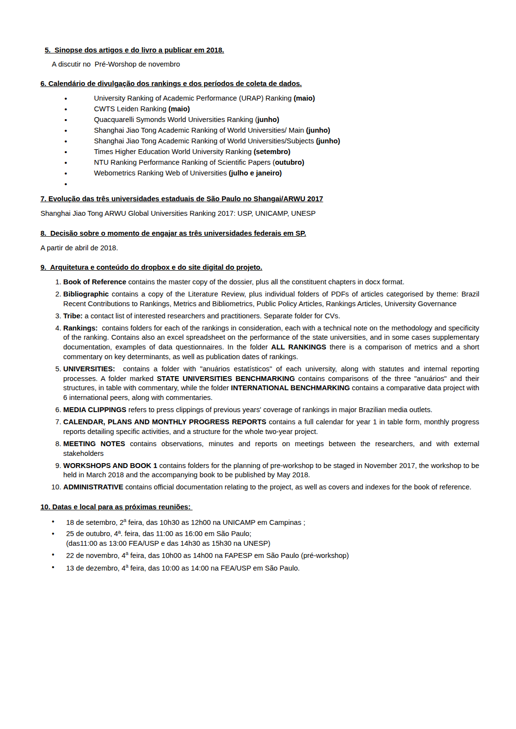5. Sinopse dos artigos e do livro a publicar em 2018.
A discutir no Pré-Worshop de novembro
6. Calendário de divulgação dos rankings e dos períodos de coleta de dados.
University Ranking of Academic Performance (URAP) Ranking (maio)
CWTS Leiden Ranking (maio)
Quacquarelli Symonds World Universities Ranking (junho)
Shanghai Jiao Tong Academic Ranking of World Universities/ Main (junho)
Shanghai Jiao Tong Academic Ranking of World Universities/Subjects (junho)
Times Higher Education World University Ranking (setembro)
NTU Ranking Performance Ranking of Scientific Papers (outubro)
Webometrics Ranking Web of Universities (julho e janeiro)
7. Evolução das três universidades estaduais de São Paulo no Shangai/ARWU 2017
Shanghai Jiao Tong ARWU Global Universities Ranking 2017: USP, UNICAMP, UNESP
8. Decisão sobre o momento de engajar as três universidades federais em SP.
A partir de abril de 2018.
9. Arquitetura e conteúdo do dropbox e do site digital do projeto.
Book of Reference contains the master copy of the dossier, plus all the constituent chapters in docx format.
Bibliographic contains a copy of the Literature Review, plus individual folders of PDFs of articles categorised by theme: Brazil Recent Contributions to Rankings, Metrics and Bibliometrics, Public Policy Articles, Rankings Articles, University Governance
Tribe: a contact list of interested researchers and practitioners. Separate folder for CVs.
Rankings: contains folders for each of the rankings in consideration, each with a technical note on the methodology and specificity of the ranking. Contains also an excel spreadsheet on the performance of the state universities, and in some cases supplementary documentation, examples of data questionnaires. In the folder ALL RANKINGS there is a comparison of metrics and a short commentary on key determinants, as well as publication dates of rankings.
UNIVERSITIES: contains a folder with "anuários estatísticos" of each university, along with statutes and internal reporting processes. A folder marked STATE UNIVERSITIES BENCHMARKING contains comparisons of the three "anuários" and their structures, in table with commentary, while the folder INTERNATIONAL BENCHMARKING contains a comparative data project with 6 international peers, along with commentaries.
MEDIA CLIPPINGS refers to press clippings of previous years' coverage of rankings in major Brazilian media outlets.
CALENDAR, PLANS AND MONTHLY PROGRESS REPORTS contains a full calendar for year 1 in table form, monthly progress reports detailing specific activities, and a structure for the whole two-year project.
MEETING NOTES contains observations, minutes and reports on meetings between the researchers, and with external stakeholders
WORKSHOPS AND BOOK 1 contains folders for the planning of pre-workshop to be staged in November 2017, the workshop to be held in March 2018 and the accompanying book to be published by May 2018.
ADMINISTRATIVE contains official documentation relating to the project, as well as covers and indexes for the book of reference.
10. Datas e local para as próximas reuniões:
18 de setembro, 2a feira, das 10h30 as 12h00 na UNICAMP em Campinas ;
25 de outubro, 4ª. feira, das 11:00 as 16:00 em São Paulo; (das11:00 as 13:00 FEA/USP e das 14h30 as 15h30 na UNESP)
22 de novembro, 4a feira, das 10h00 as 14h00 na FAPESP em São Paulo (pré-workshop)
13 de dezembro, 4a feira, das 10:00 as 14:00 na FEA/USP em São Paulo.